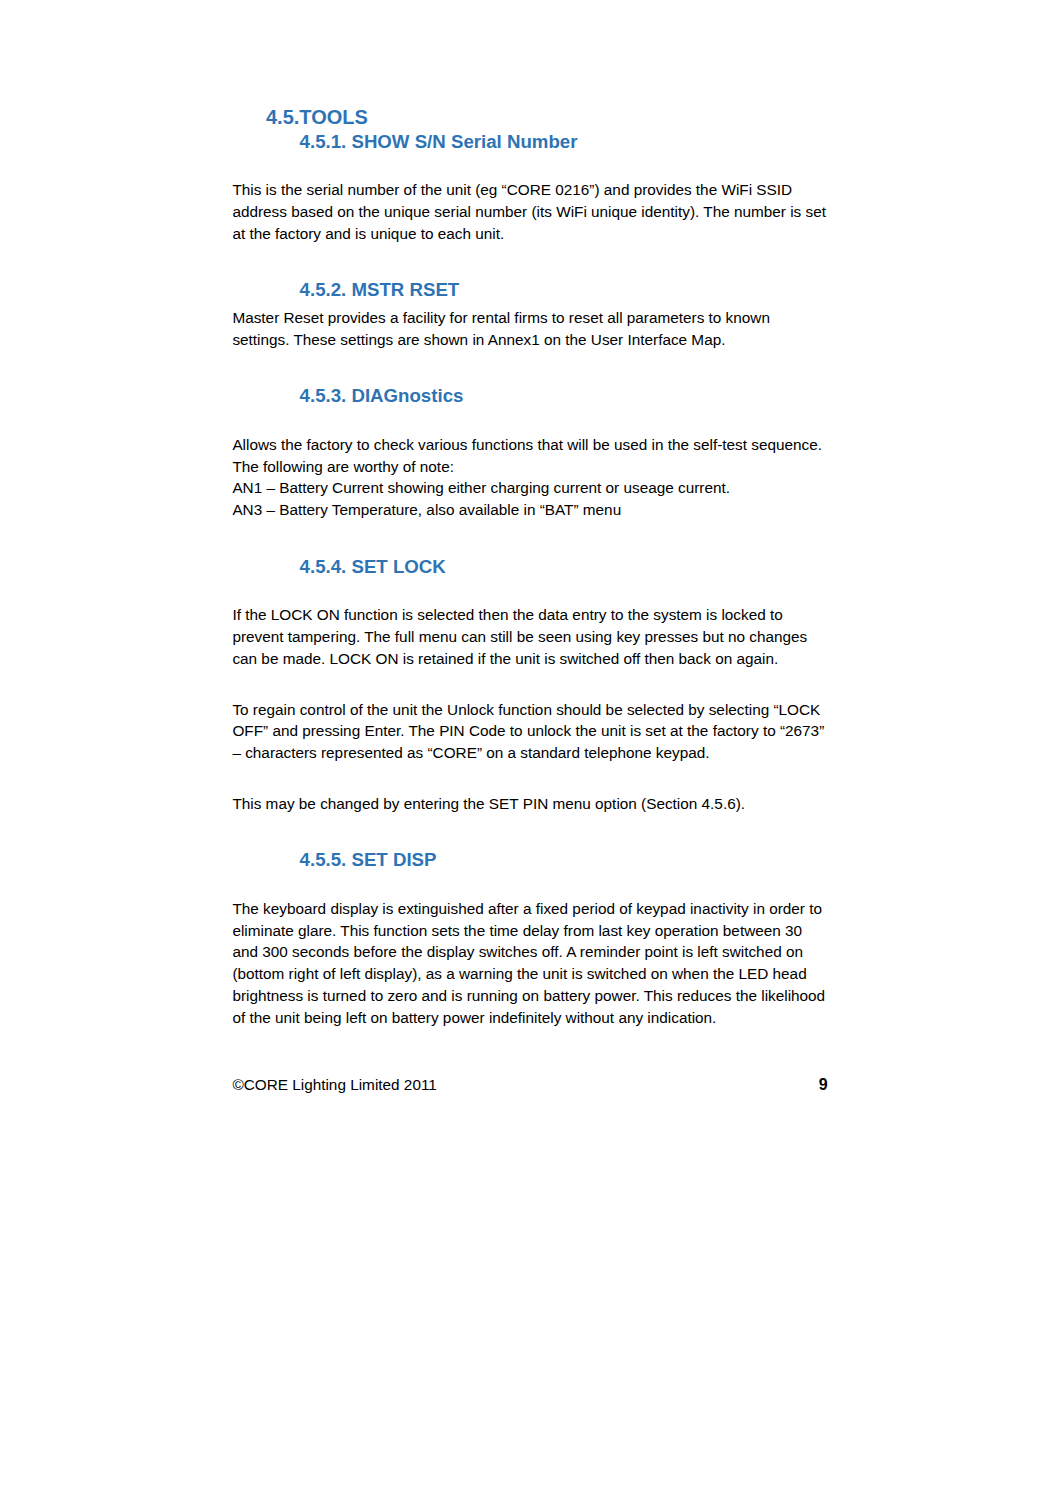4.5.TOOLS
4.5.1. SHOW S/N Serial Number
This is the serial number of the unit (eg “CORE 0216”) and provides the WiFi SSID address based on the unique serial number (its WiFi unique identity). The number is set at the factory and is unique to each unit.
4.5.2. MSTR RSET
Master Reset provides a facility for rental firms to reset all parameters to known settings. These settings are shown in Annex1 on the User Interface Map.
4.5.3. DIAGnostics
Allows the factory to check various functions that will be used in the self-test sequence. The following are worthy of note:
AN1 – Battery Current showing either charging current or useage current.
AN3 – Battery Temperature, also available in “BAT” menu
4.5.4. SET LOCK
If the LOCK ON function is selected then the data entry to the system is locked to prevent tampering. The full menu can still be seen using key presses but no changes can be made. LOCK ON is retained if the unit is switched off then back on again.
To regain control of the unit the Unlock function should be selected by selecting “LOCK OFF” and pressing Enter. The PIN Code to unlock the unit is set at the factory to “2673” – characters represented as “CORE” on a standard telephone keypad.
This may be changed by entering the SET PIN menu option (Section 4.5.6).
4.5.5. SET DISP
The keyboard display is extinguished after a fixed period of keypad inactivity in order to eliminate glare. This function sets the time delay from last key operation between 30 and 300 seconds before the display switches off. A reminder point is left switched on (bottom right of left display), as a warning the unit is switched on when the LED head brightness is turned to zero and is running on battery power. This reduces the likelihood of the unit being left on battery power indefinitely without any indication.
©CORE Lighting Limited 2011 9